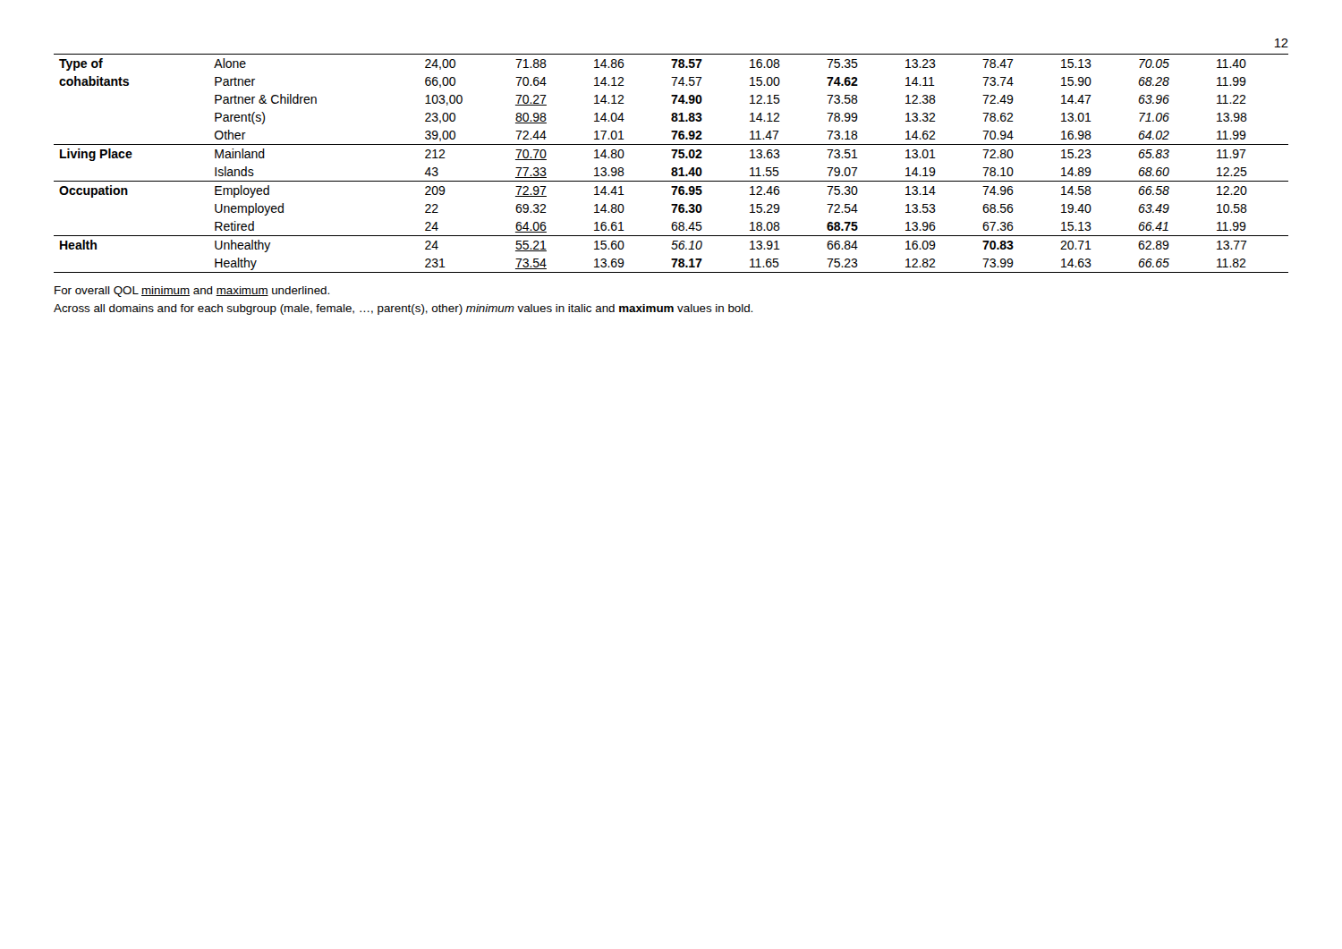12
| Type of | Alone | 24,00 | 71.88 | 14.86 | 78.57 | 16.08 | 75.35 | 13.23 | 78.47 | 15.13 | 70.05 | 11.40 |
| cohabitants | Partner | 66,00 | 70.64 | 14.12 | 74.57 | 15.00 | 74.62 | 14.11 | 73.74 | 15.90 | 68.28 | 11.99 |
| | Partner & Children | 103,00 | 70.27 | 14.12 | 74.90 | 12.15 | 73.58 | 12.38 | 72.49 | 14.47 | 63.96 | 11.22 |
| | Parent(s) | 23,00 | 80.98 | 14.04 | 81.83 | 14.12 | 78.99 | 13.32 | 78.62 | 13.01 | 71.06 | 13.98 |
| | Other | 39,00 | 72.44 | 17.01 | 76.92 | 11.47 | 73.18 | 14.62 | 70.94 | 16.98 | 64.02 | 11.99 |
| Living Place | Mainland | 212 | 70.70 | 14.80 | 75.02 | 13.63 | 73.51 | 13.01 | 72.80 | 15.23 | 65.83 | 11.97 |
| | Islands | 43 | 77.33 | 13.98 | 81.40 | 11.55 | 79.07 | 14.19 | 78.10 | 14.89 | 68.60 | 12.25 |
| Occupation | Employed | 209 | 72.97 | 14.41 | 76.95 | 12.46 | 75.30 | 13.14 | 74.96 | 14.58 | 66.58 | 12.20 |
| | Unemployed | 22 | 69.32 | 14.80 | 76.30 | 15.29 | 72.54 | 13.53 | 68.56 | 19.40 | 63.49 | 10.58 |
| | Retired | 24 | 64.06 | 16.61 | 68.45 | 18.08 | 68.75 | 13.96 | 67.36 | 15.13 | 66.41 | 11.99 |
| Health | Unhealthy | 24 | 55.21 | 15.60 | 56.10 | 13.91 | 66.84 | 16.09 | 70.83 | 20.71 | 62.89 | 13.77 |
| | Healthy | 231 | 73.54 | 13.69 | 78.17 | 11.65 | 75.23 | 12.82 | 73.99 | 14.63 | 66.65 | 11.82 |
For overall QOL minimum and maximum underlined.
Across all domains and for each subgroup (male, female, …, parent(s), other) minimum values in italic and maximum values in bold.